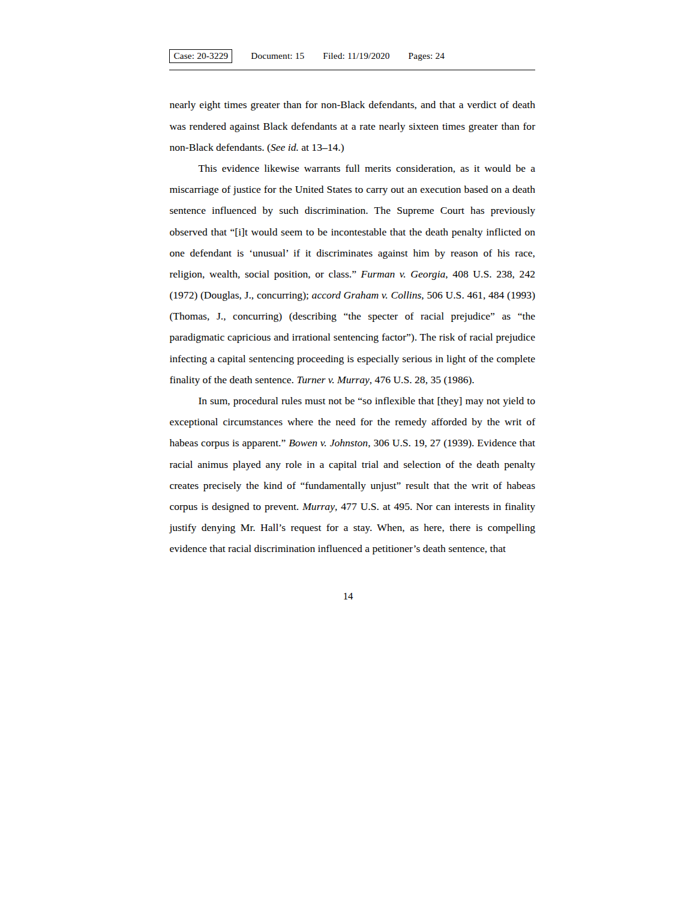Case: 20-3229 Document: 15 Filed: 11/19/2020 Pages: 24
nearly eight times greater than for non-Black defendants, and that a verdict of death was rendered against Black defendants at a rate nearly sixteen times greater than for non-Black defendants. (See id. at 13–14.)
This evidence likewise warrants full merits consideration, as it would be a miscarriage of justice for the United States to carry out an execution based on a death sentence influenced by such discrimination. The Supreme Court has previously observed that “[i]t would seem to be incontestable that the death penalty inflicted on one defendant is ‘unusual’ if it discriminates against him by reason of his race, religion, wealth, social position, or class.” Furman v. Georgia, 408 U.S. 238, 242 (1972) (Douglas, J., concurring); accord Graham v. Collins, 506 U.S. 461, 484 (1993) (Thomas, J., concurring) (describing “the specter of racial prejudice” as “the paradigmatic capricious and irrational sentencing factor”). The risk of racial prejudice infecting a capital sentencing proceeding is especially serious in light of the complete finality of the death sentence. Turner v. Murray, 476 U.S. 28, 35 (1986).
In sum, procedural rules must not be “so inflexible that [they] may not yield to exceptional circumstances where the need for the remedy afforded by the writ of habeas corpus is apparent.” Bowen v. Johnston, 306 U.S. 19, 27 (1939). Evidence that racial animus played any role in a capital trial and selection of the death penalty creates precisely the kind of “fundamentally unjust” result that the writ of habeas corpus is designed to prevent. Murray, 477 U.S. at 495. Nor can interests in finality justify denying Mr. Hall’s request for a stay. When, as here, there is compelling evidence that racial discrimination influenced a petitioner’s death sentence, that
14